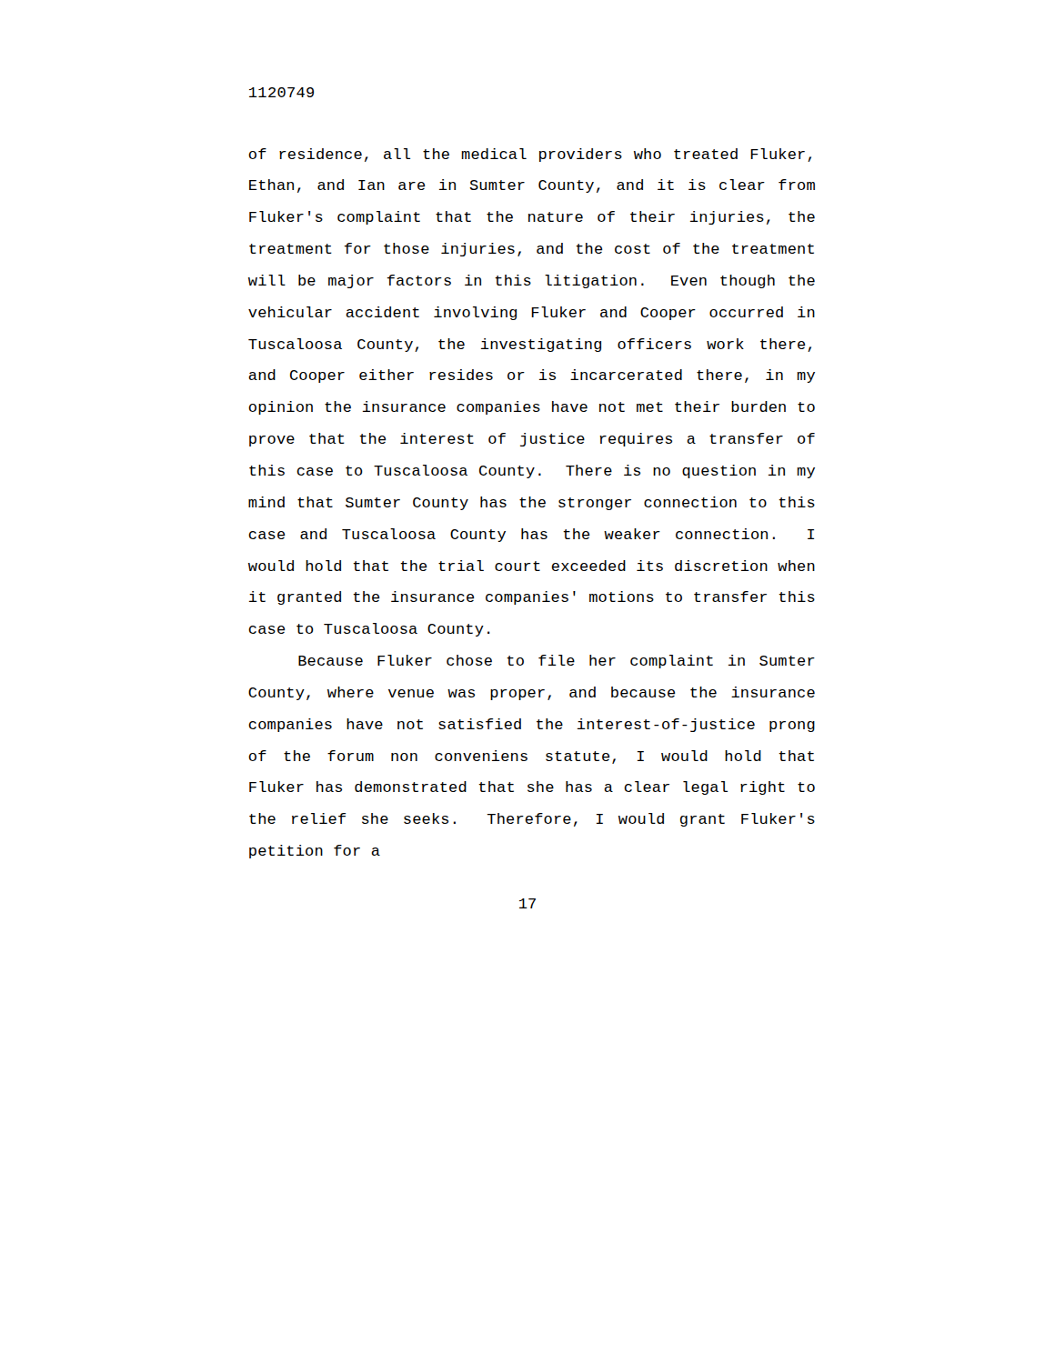1120749
of residence, all the medical providers who treated Fluker, Ethan, and Ian are in Sumter County, and it is clear from Fluker's complaint that the nature of their injuries, the treatment for those injuries, and the cost of the treatment will be major factors in this litigation. Even though the vehicular accident involving Fluker and Cooper occurred in Tuscaloosa County, the investigating officers work there, and Cooper either resides or is incarcerated there, in my opinion the insurance companies have not met their burden to prove that the interest of justice requires a transfer of this case to Tuscaloosa County. There is no question in my mind that Sumter County has the stronger connection to this case and Tuscaloosa County has the weaker connection. I would hold that the trial court exceeded its discretion when it granted the insurance companies' motions to transfer this case to Tuscaloosa County.
Because Fluker chose to file her complaint in Sumter County, where venue was proper, and because the insurance companies have not satisfied the interest-of-justice prong of the forum non conveniens statute, I would hold that Fluker has demonstrated that she has a clear legal right to the relief she seeks. Therefore, I would grant Fluker's petition for a
17